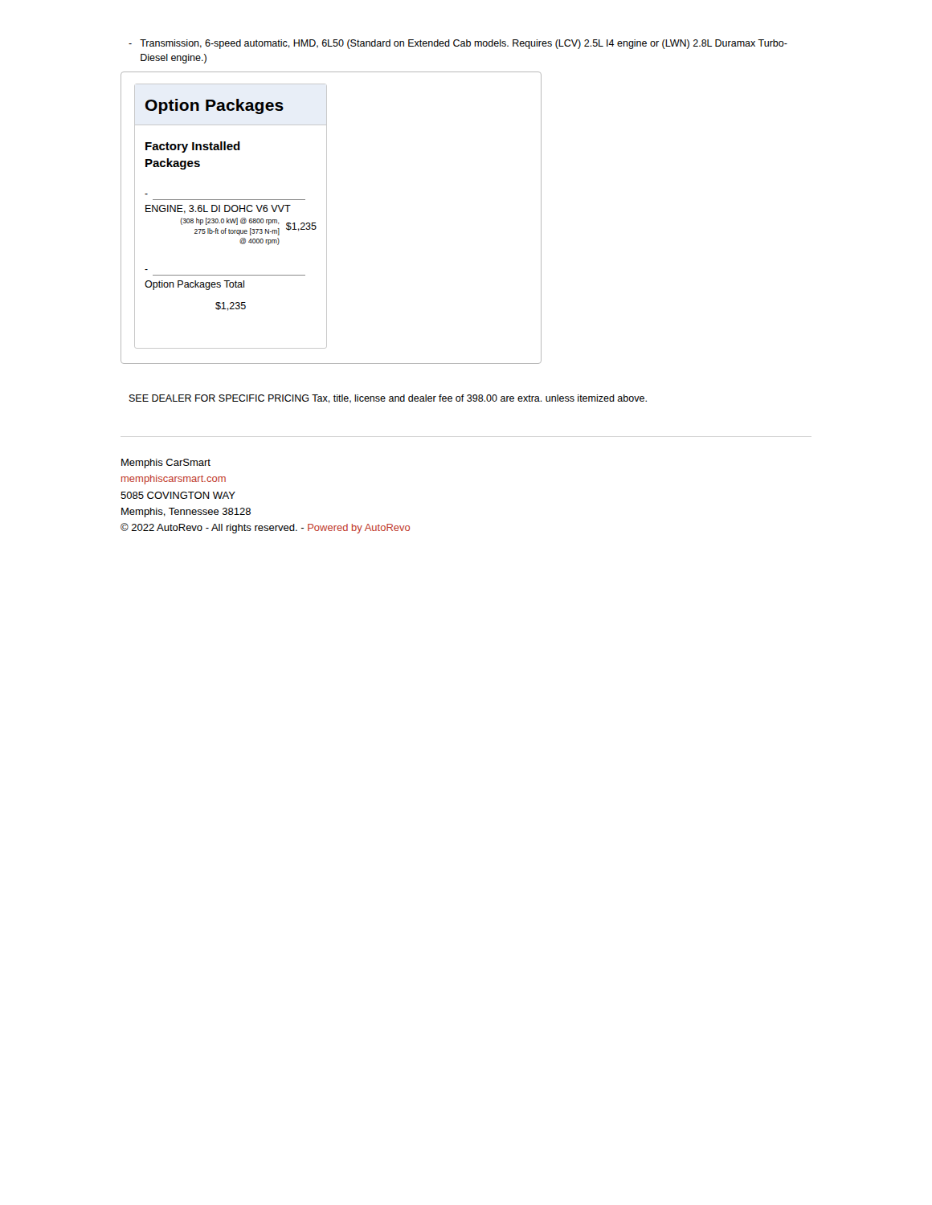- Transmission, 6-speed automatic, HMD, 6L50 (Standard on Extended Cab models. Requires (LCV) 2.5L I4 engine or (LWN) 2.8L Duramax Turbo- Diesel engine.)
Option Packages
Factory Installed
Packages
-
ENGINE, 3.6L DI DOHC V6 VVT
(308 hp [230.0 kW] @ 6800 rpm,
275 lb-ft of torque [373 N-m]
@ 4000 rpm)
$1,235
-
Option Packages Total
$1,235
SEE DEALER FOR SPECIFIC PRICING Tax, title, license and dealer fee of 398.00 are extra. unless itemized above.
Memphis CarSmart
memphiscarsmart.com
5085 COVINGTON WAY
Memphis, Tennessee 38128
© 2022 AutoRevo - All rights reserved. - Powered by AutoRevo